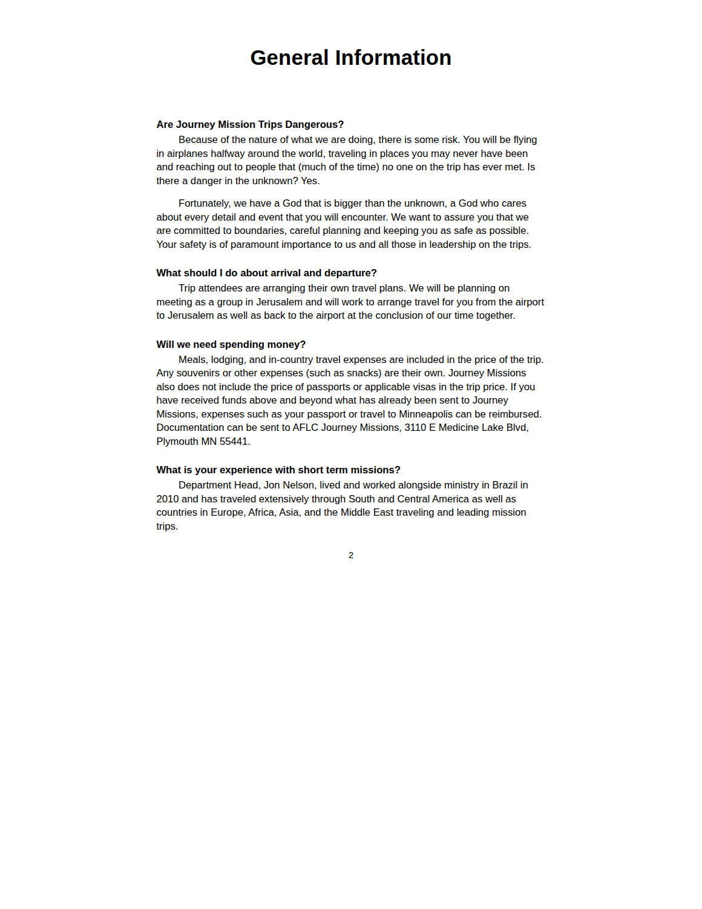General Information
Are Journey Mission Trips Dangerous?
Because of the nature of what we are doing, there is some risk. You will be flying in airplanes halfway around the world, traveling in places you may never have been and reaching out to people that (much of the time) no one on the trip has ever met. Is there a danger in the unknown? Yes.
Fortunately, we have a God that is bigger than the unknown, a God who cares about every detail and event that you will encounter. We want to assure you that we are committed to boundaries, careful planning and keeping you as safe as possible. Your safety is of paramount importance to us and all those in leadership on the trips.
What should I do about arrival and departure?
Trip attendees are arranging their own travel plans. We will be planning on meeting as a group in Jerusalem and will work to arrange travel for you from the airport to Jerusalem as well as back to the airport at the conclusion of our time together.
Will we need spending money?
Meals, lodging, and in-country travel expenses are included in the price of the trip. Any souvenirs or other expenses (such as snacks) are their own. Journey Missions also does not include the price of passports or applicable visas in the trip price. If you have received funds above and beyond what has already been sent to Journey Missions, expenses such as your passport or travel to Minneapolis can be reimbursed. Documentation can be sent to AFLC Journey Missions, 3110 E Medicine Lake Blvd, Plymouth MN 55441.
What is your experience with short term missions?
Department Head, Jon Nelson, lived and worked alongside ministry in Brazil in 2010 and has traveled extensively through South and Central America as well as countries in Europe, Africa, Asia, and the Middle East traveling and leading mission trips.
2